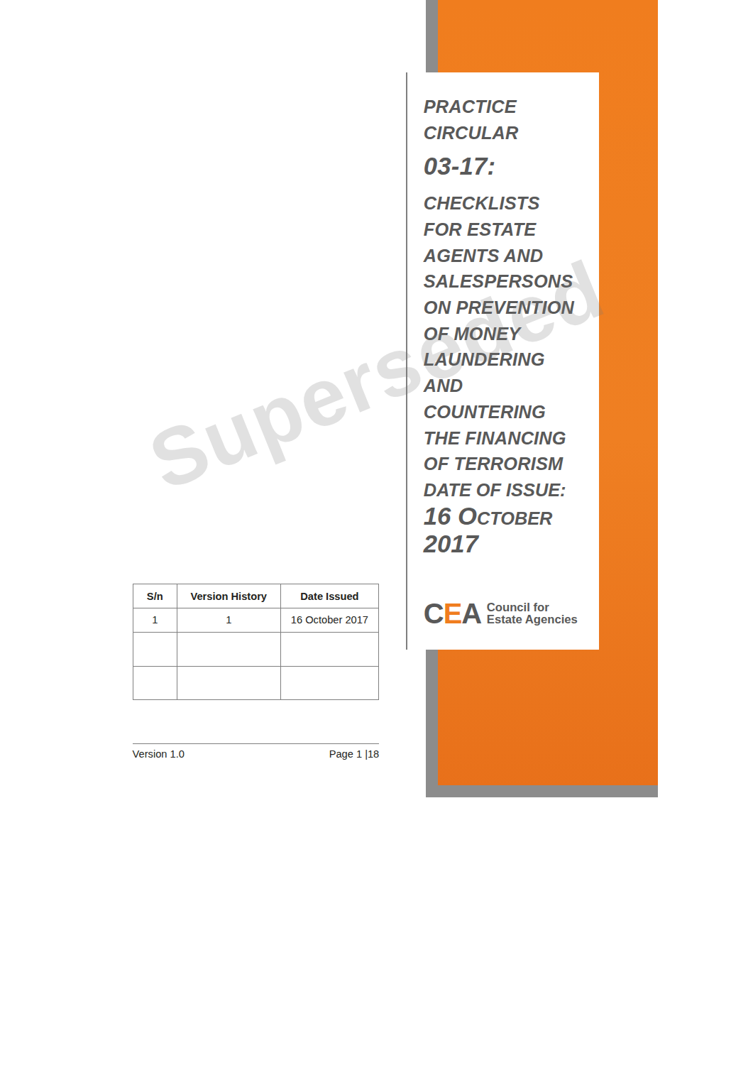PRACTICE CIRCULAR 03-17: CHECKLISTS FOR ESTATE AGENTS AND SALESPERSONS ON PREVENTION OF MONEY LAUNDERING AND COUNTERING THE FINANCING OF TERRORISM
DATE OF ISSUE:
16 OCTOBER 2017
CEA
Council for
Estate Agencies
| S/n | Version History | Date Issued |
| --- | --- | --- |
| 1 | 1 | 16 October 2017 |
Version 1.0 Page 1 |18
Superseded